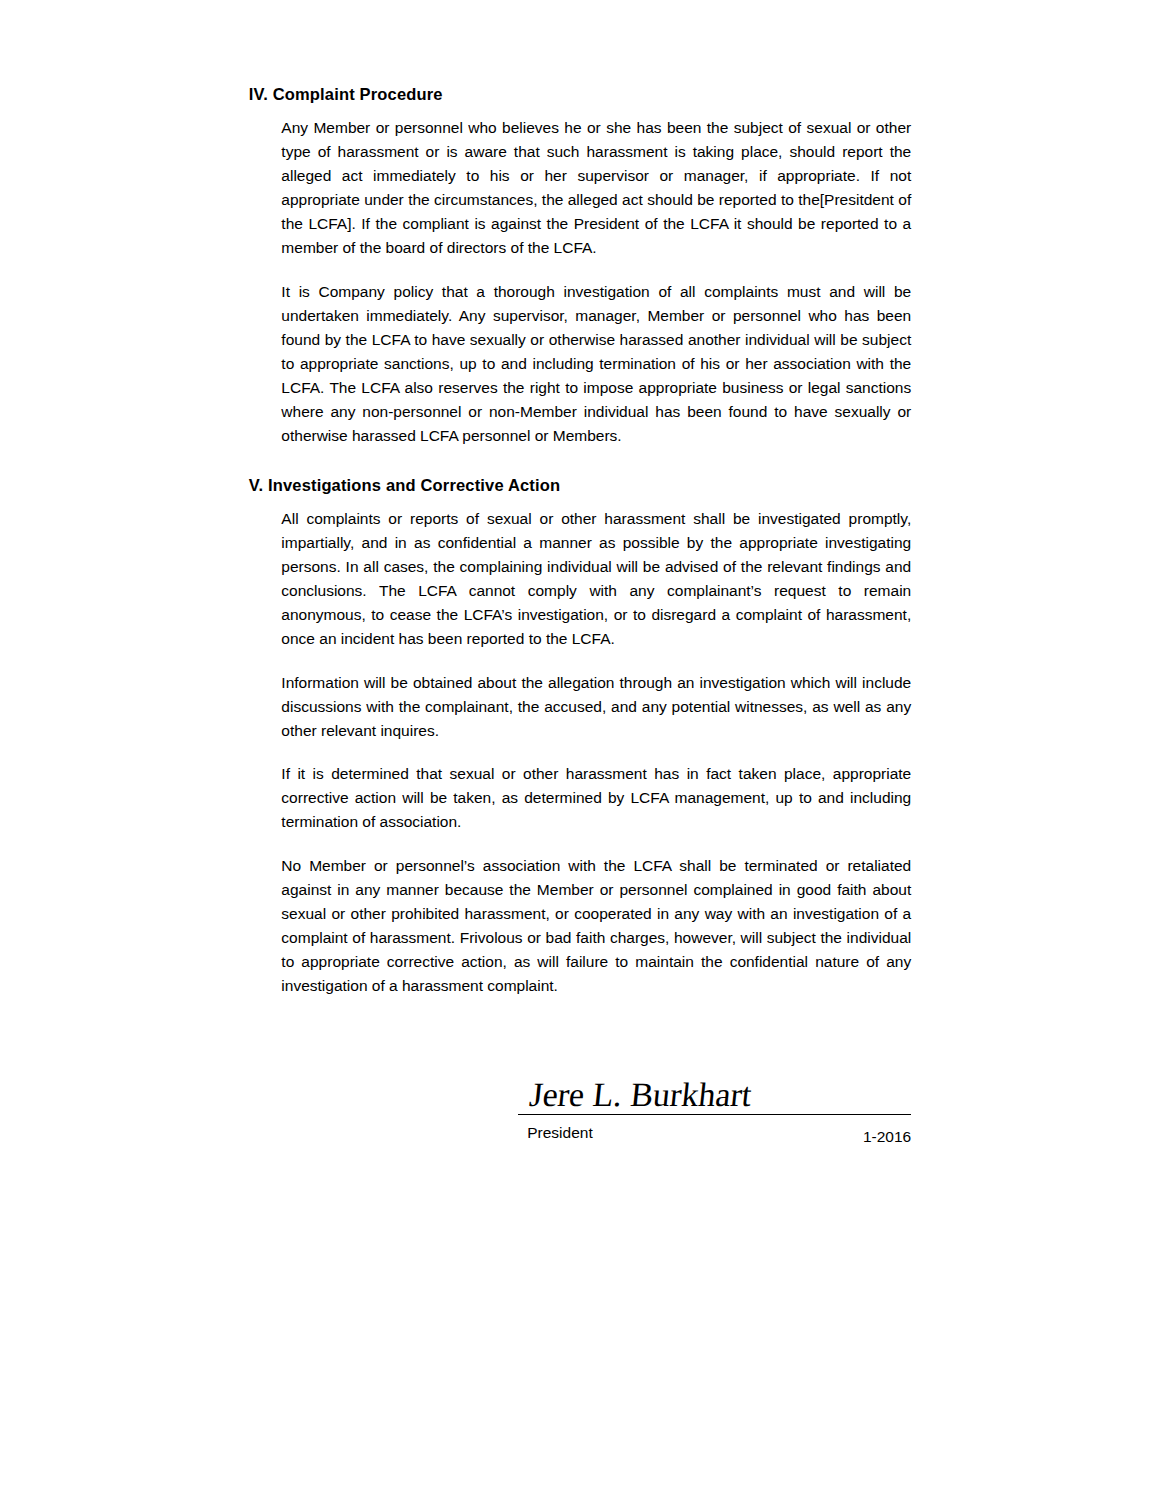IV. Complaint Procedure
Any Member or personnel who believes he or she has been the subject of sexual or other type of harassment or is aware that such harassment is taking place, should report the alleged act immediately to his or her supervisor or manager, if appropriate. If not appropriate under the circumstances, the alleged act should be reported to the[Presitdent of the LCFA]. If the compliant is against the President of the LCFA it should be reported to a member of the board of directors of the LCFA.
It is Company policy that a thorough investigation of all complaints must and will be undertaken immediately. Any supervisor, manager, Member or personnel who has been found by the LCFA to have sexually or otherwise harassed another individual will be subject to appropriate sanctions, up to and including termination of his or her association with the LCFA. The LCFA also reserves the right to impose appropriate business or legal sanctions where any non-personnel or non-Member individual has been found to have sexually or otherwise harassed LCFA personnel or Members.
V. Investigations and Corrective Action
All complaints or reports of sexual or other harassment shall be investigated promptly, impartially, and in as confidential a manner as possible by the appropriate investigating persons. In all cases, the complaining individual will be advised of the relevant findings and conclusions. The LCFA cannot comply with any complainant’s request to remain anonymous, to cease the LCFA’s investigation, or to disregard a complaint of harassment, once an incident has been reported to the LCFA.
Information will be obtained about the allegation through an investigation which will include discussions with the complainant, the accused, and any potential witnesses, as well as any other relevant inquires.
If it is determined that sexual or other harassment has in fact taken place, appropriate corrective action will be taken, as determined by LCFA management, up to and including termination of association.
No Member or personnel’s association with the LCFA shall be terminated or retaliated against in any manner because the Member or personnel complained in good faith about sexual or other prohibited harassment, or cooperated in any way with an investigation of a complaint of harassment. Frivolous or bad faith charges, however, will subject the individual to appropriate corrective action, as will failure to maintain the confidential nature of any investigation of a harassment complaint.
Jere L. Burkhart
President
1-2016